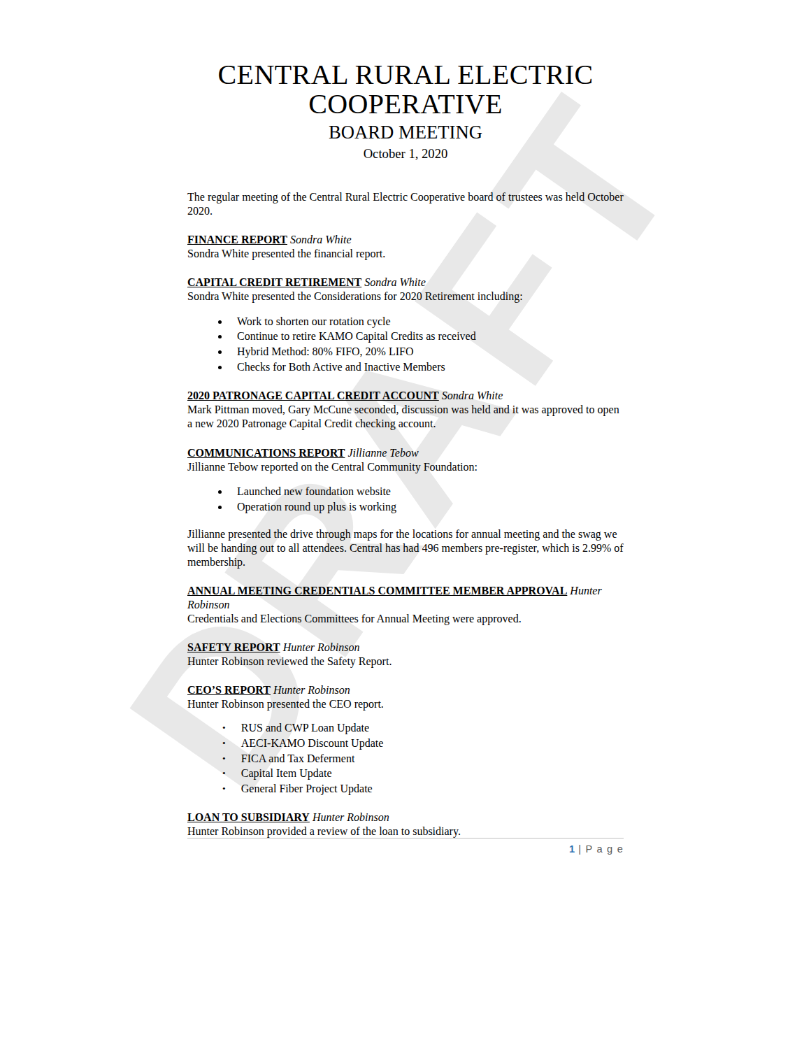DRAFT
CENTRAL RURAL ELECTRIC COOPERATIVE
BOARD MEETING
October 1, 2020
The regular meeting of the Central Rural Electric Cooperative board of trustees was held October 2020.
FINANCE REPORT Sondra White
Sondra White presented the financial report.
CAPITAL CREDIT RETIREMENT Sondra White
Sondra White presented the Considerations for 2020 Retirement including:
Work to shorten our rotation cycle
Continue to retire KAMO Capital Credits as received
Hybrid Method: 80% FIFO, 20% LIFO
Checks for Both Active and Inactive Members
2020 PATRONAGE CAPITAL CREDIT ACCOUNT Sondra White
Mark Pittman moved, Gary McCune seconded, discussion was held and it was approved to open a new 2020 Patronage Capital Credit checking account.
COMMUNICATIONS REPORT Jillianne Tebow
Jillianne Tebow reported on the Central Community Foundation:
Launched new foundation website
Operation round up plus is working
Jillianne presented the drive through maps for the locations for annual meeting and the swag we will be handing out to all attendees. Central has had 496 members pre-register, which is 2.99% of membership.
ANNUAL MEETING CREDENTIALS COMMITTEE MEMBER APPROVAL Hunter Robinson
Credentials and Elections Committees for Annual Meeting were approved.
SAFETY REPORT Hunter Robinson
Hunter Robinson reviewed the Safety Report.
CEO’S REPORT Hunter Robinson
Hunter Robinson presented the CEO report.
RUS and CWP Loan Update
AECI-KAMO Discount Update
FICA and Tax Deferment
Capital Item Update
General Fiber Project Update
LOAN TO SUBSIDIARY Hunter Robinson
Hunter Robinson provided a review of the loan to subsidiary.
1 | P a g e